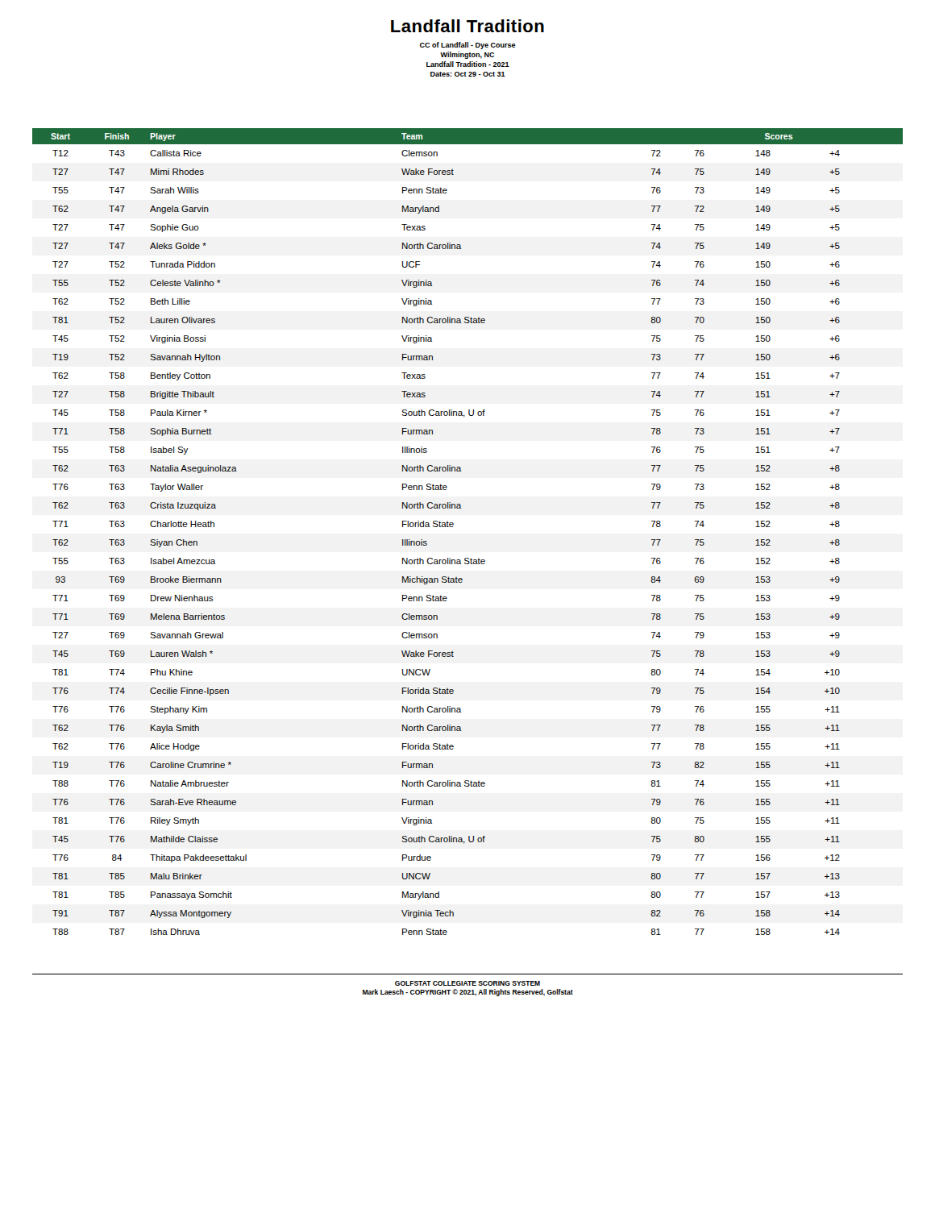Landfall Tradition
CC of Landfall - Dye Course
Wilmington, NC
Landfall Tradition - 2021
Dates: Oct 29 - Oct 31
| Start | Finish | Player | Team | | | Scores | |
| --- | --- | --- | --- | --- | --- | --- | --- |
| T12 | T43 | Callista Rice | Clemson | 72 | 76 | 148 | +4 | |
| T27 | T47 | Mimi Rhodes | Wake Forest | 74 | 75 | 149 | +5 | |
| T55 | T47 | Sarah Willis | Penn State | 76 | 73 | 149 | +5 | |
| T62 | T47 | Angela Garvin | Maryland | 77 | 72 | 149 | +5 | |
| T27 | T47 | Sophie Guo | Texas | 74 | 75 | 149 | +5 | |
| T27 | T47 | Aleks Golde * | North Carolina | 74 | 75 | 149 | +5 | |
| T27 | T52 | Tunrada Piddon | UCF | 74 | 76 | 150 | +6 | |
| T55 | T52 | Celeste Valinho * | Virginia | 76 | 74 | 150 | +6 | |
| T62 | T52 | Beth Lillie | Virginia | 77 | 73 | 150 | +6 | |
| T81 | T52 | Lauren Olivares | North Carolina State | 80 | 70 | 150 | +6 | |
| T45 | T52 | Virginia Bossi | Virginia | 75 | 75 | 150 | +6 | |
| T19 | T52 | Savannah Hylton | Furman | 73 | 77 | 150 | +6 | |
| T62 | T58 | Bentley Cotton | Texas | 77 | 74 | 151 | +7 | |
| T27 | T58 | Brigitte Thibault | Texas | 74 | 77 | 151 | +7 | |
| T45 | T58 | Paula Kirner * | South Carolina, U of | 75 | 76 | 151 | +7 | |
| T71 | T58 | Sophia Burnett | Furman | 78 | 73 | 151 | +7 | |
| T55 | T58 | Isabel Sy | Illinois | 76 | 75 | 151 | +7 | |
| T62 | T63 | Natalia Aseguinolaza | North Carolina | 77 | 75 | 152 | +8 | |
| T76 | T63 | Taylor Waller | Penn State | 79 | 73 | 152 | +8 | |
| T62 | T63 | Crista Izuzquiza | North Carolina | 77 | 75 | 152 | +8 | |
| T71 | T63 | Charlotte Heath | Florida State | 78 | 74 | 152 | +8 | |
| T62 | T63 | Siyan Chen | Illinois | 77 | 75 | 152 | +8 | |
| T55 | T63 | Isabel Amezcua | North Carolina State | 76 | 76 | 152 | +8 | |
| 93 | T69 | Brooke Biermann | Michigan State | 84 | 69 | 153 | +9 | |
| T71 | T69 | Drew Nienhaus | Penn State | 78 | 75 | 153 | +9 | |
| T71 | T69 | Melena Barrientos | Clemson | 78 | 75 | 153 | +9 | |
| T27 | T69 | Savannah Grewal | Clemson | 74 | 79 | 153 | +9 | |
| T45 | T69 | Lauren Walsh * | Wake Forest | 75 | 78 | 153 | +9 | |
| T81 | T74 | Phu Khine | UNCW | 80 | 74 | 154 | +10 | |
| T76 | T74 | Cecilie Finne-Ipsen | Florida State | 79 | 75 | 154 | +10 | |
| T76 | T76 | Stephany Kim | North Carolina | 79 | 76 | 155 | +11 | |
| T62 | T76 | Kayla Smith | North Carolina | 77 | 78 | 155 | +11 | |
| T62 | T76 | Alice Hodge | Florida State | 77 | 78 | 155 | +11 | |
| T19 | T76 | Caroline Crumrine * | Furman | 73 | 82 | 155 | +11 | |
| T88 | T76 | Natalie Ambruester | North Carolina State | 81 | 74 | 155 | +11 | |
| T76 | T76 | Sarah-Eve Rheaume | Furman | 79 | 76 | 155 | +11 | |
| T81 | T76 | Riley Smyth | Virginia | 80 | 75 | 155 | +11 | |
| T45 | T76 | Mathilde Claisse | South Carolina, U of | 75 | 80 | 155 | +11 | |
| T76 | 84 | Thitapa Pakdeesettakul | Purdue | 79 | 77 | 156 | +12 | |
| T81 | T85 | Malu Brinker | UNCW | 80 | 77 | 157 | +13 | |
| T81 | T85 | Panassaya Somchit | Maryland | 80 | 77 | 157 | +13 | |
| T91 | T87 | Alyssa Montgomery | Virginia Tech | 82 | 76 | 158 | +14 | |
| T88 | T87 | Isha Dhruva | Penn State | 81 | 77 | 158 | +14 | |
GOLFSTAT COLLEGIATE SCORING SYSTEM
Mark Laesch - COPYRIGHT © 2021, All Rights Reserved, Golfstat